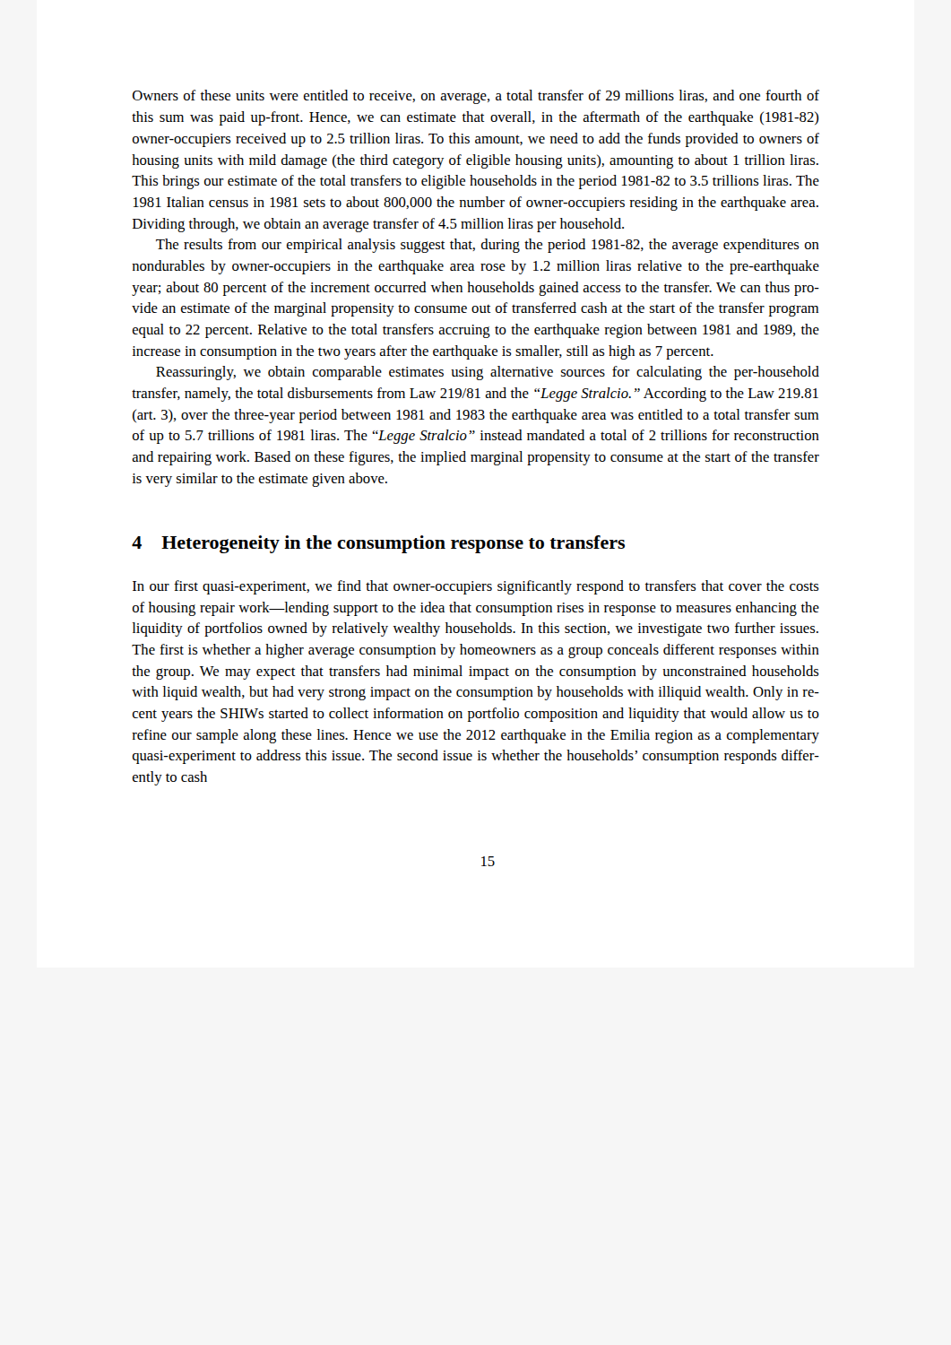Owners of these units were entitled to receive, on average, a total transfer of 29 millions liras, and one fourth of this sum was paid up-front. Hence, we can estimate that overall, in the aftermath of the earthquake (1981-82) owner-occupiers received up to 2.5 trillion liras. To this amount, we need to add the funds provided to owners of housing units with mild damage (the third category of eligible housing units), amounting to about 1 trillion liras. This brings our estimate of the total transfers to eligible households in the period 1981-82 to 3.5 trillions liras. The 1981 Italian census in 1981 sets to about 800,000 the number of owner-occupiers residing in the earthquake area. Dividing through, we obtain an average transfer of 4.5 million liras per household.
The results from our empirical analysis suggest that, during the period 1981-82, the average expenditures on nondurables by owner-occupiers in the earthquake area rose by 1.2 million liras relative to the pre-earthquake year; about 80 percent of the increment occurred when households gained access to the transfer. We can thus provide an estimate of the marginal propensity to consume out of transferred cash at the start of the transfer program equal to 22 percent. Relative to the total transfers accruing to the earthquake region between 1981 and 1989, the increase in consumption in the two years after the earthquake is smaller, still as high as 7 percent.
Reassuringly, we obtain comparable estimates using alternative sources for calculating the per-household transfer, namely, the total disbursements from Law 219/81 and the “Legge Stralcio.” According to the Law 219.81 (art. 3), over the three-year period between 1981 and 1983 the earthquake area was entitled to a total transfer sum of up to 5.7 trillions of 1981 liras. The “Legge Stralcio” instead mandated a total of 2 trillions for reconstruction and repairing work. Based on these figures, the implied marginal propensity to consume at the start of the transfer is very similar to the estimate given above.
4 Heterogeneity in the consumption response to transfers
In our first quasi-experiment, we find that owner-occupiers significantly respond to transfers that cover the costs of housing repair work—lending support to the idea that consumption rises in response to measures enhancing the liquidity of portfolios owned by relatively wealthy households. In this section, we investigate two further issues. The first is whether a higher average consumption by homeowners as a group conceals different responses within the group. We may expect that transfers had minimal impact on the consumption by unconstrained households with liquid wealth, but had very strong impact on the consumption by households with illiquid wealth. Only in recent years the SHIWs started to collect information on portfolio composition and liquidity that would allow us to refine our sample along these lines. Hence we use the 2012 earthquake in the Emilia region as a complementary quasi-experiment to address this issue. The second issue is whether the households’ consumption responds differently to cash
15